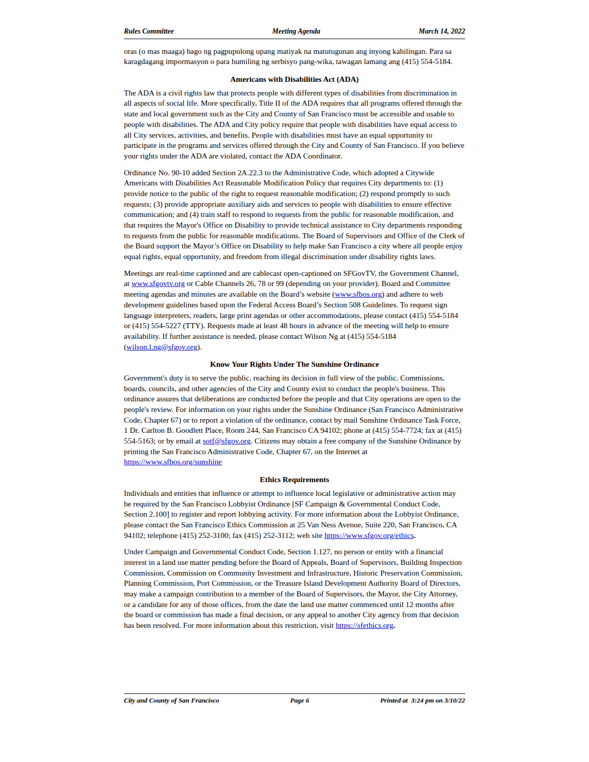Rules Committee
Meeting Agenda
March 14, 2022
oras (o mas maaga) bago ng pagpupulong upang matiyak na matutugunan ang inyong kahilingan. Para sa karagdagang impormasyon o para humiling ng serbisyo pang-wika, tawagan lamang ang (415) 554-5184.
Americans with Disabilities Act (ADA)
The ADA is a civil rights law that protects people with different types of disabilities from discrimination in all aspects of social life. More specifically, Title II of the ADA requires that all programs offered through the state and local government such as the City and County of San Francisco must be accessible and usable to people with disabilities. The ADA and City policy require that people with disabilities have equal access to all City services, activities, and benefits. People with disabilities must have an equal opportunity to participate in the programs and services offered through the City and County of San Francisco. If you believe your rights under the ADA are violated, contact the ADA Coordinator.
Ordinance No. 90-10 added Section 2A.22.3 to the Administrative Code, which adopted a Citywide Americans with Disabilities Act Reasonable Modification Policy that requires City departments to: (1) provide notice to the public of the right to request reasonable modification; (2) respond promptly to such requests; (3) provide appropriate auxiliary aids and services to people with disabilities to ensure effective communication; and (4) train staff to respond to requests from the public for reasonable modification, and that requires the Mayor's Office on Disability to provide technical assistance to City departments responding to requests from the public for reasonable modifications. The Board of Supervisors and Office of the Clerk of the Board support the Mayor’s Office on Disability to help make San Francisco a city where all people enjoy equal rights, equal opportunity, and freedom from illegal discrimination under disability rights laws.
Meetings are real-time captioned and are cablecast open-captioned on SFGovTV, the Government Channel, at www.sfgovtv.org or Cable Channels 26, 78 or 99 (depending on your provider). Board and Committee meeting agendas and minutes are available on the Board’s website (www.sfbos.org) and adhere to web development guidelines based upon the Federal Access Board’s Section 508 Guidelines. To request sign language interpreters, readers, large print agendas or other accommodations, please contact (415) 554-5184 or (415) 554-5227 (TTY). Requests made at least 48 hours in advance of the meeting will help to ensure availability. If further assistance is needed, please contact Wilson Ng at (415) 554-5184 (wilson.l.ng@sfgov.org).
Know Your Rights Under The Sunshine Ordinance
Government's duty is to serve the public, reaching its decision in full view of the public. Commissions, boards, councils, and other agencies of the City and County exist to conduct the people's business. This ordinance assures that deliberations are conducted before the people and that City operations are open to the people's review. For information on your rights under the Sunshine Ordinance (San Francisco Administrative Code, Chapter 67) or to report a violation of the ordinance, contact by mail Sunshine Ordinance Task Force, 1 Dr. Carlton B. Goodlett Place, Room 244, San Francisco CA 94102; phone at (415) 554-7724; fax at (415) 554-5163; or by email at sotf@sfgov.org. Citizens may obtain a free company of the Sunshine Ordinance by printing the San Francisco Administrative Code, Chapter 67, on the Internet at https://www.sfbos.org/sunshine
Ethics Requirements
Individuals and entities that influence or attempt to influence local legislative or administrative action may be required by the San Francisco Lobbyist Ordinance [SF Campaign & Governmental Conduct Code, Section 2.100] to register and report lobbying activity. For more information about the Lobbyist Ordinance, please contact the San Francisco Ethics Commission at 25 Van Ness Avenue, Suite 220, San Francisco, CA 94102; telephone (415) 252-3100; fax (415) 252-3112; web site https://www.sfgov.org/ethics.
Under Campaign and Governmental Conduct Code, Section 1.127, no person or entity with a financial interest in a land use matter pending before the Board of Appeals, Board of Supervisors, Building Inspection Commission, Commission on Community Investment and Infrastructure, Historic Preservation Commission, Planning Commission, Port Commission, or the Treasure Island Development Authority Board of Directors, may make a campaign contribution to a member of the Board of Supervisors, the Mayor, the City Attorney, or a candidate for any of those offices, from the date the land use matter commenced until 12 months after the board or commission has made a final decision, or any appeal to another City agency from that decision has been resolved. For more information about this restriction, visit https://sfethics.org.
City and County of San Francisco
Page 6
Printed at 3:24 pm on 3/10/22